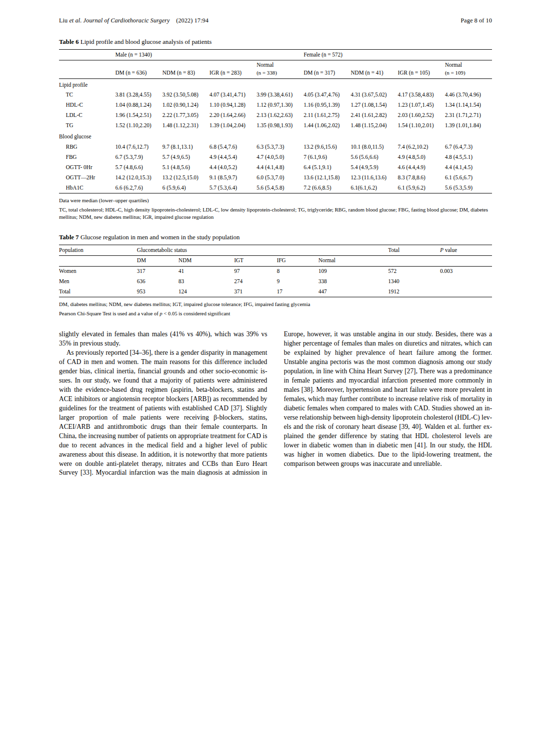Liu et al. Journal of Cardiothoracic Surgery (2022) 17:94
Page 8 of 10
Table 6 Lipid profile and blood glucose analysis of patients
| | Male (n = 1340) | Female (n = 572) |
| --- | --- | --- |
| | DM (n = 636) | NDM (n = 83) | IGR (n = 283) | Normal (n = 338) | DM (n = 317) | NDM (n = 41) | IGR (n = 105) | Normal (n = 109) |
| Lipid profile | | | | | | | | |
| TC | 3.81 (3.28,4.55) | 3.92 (3.50,5.08) | 4.07 (3.41,4.71) | 3.99 (3.38,4.61) | 4.05 (3.47,4.76) | 4.31 (3.67,5.02) | 4.17 (3.58,4.83) | 4.46 (3.70,4.96) |
| HDL-C | 1.04 (0.88,1.24) | 1.02 (0.90,1.24) | 1.10 (0.94,1.28) | 1.12 (0.97,1.30) | 1.16 (0.95,1.39) | 1.27 (1.08,1.54) | 1.23 (1.07,1.45) | 1.34 (1.14,1.54) |
| LDL-C | 1.96 (1.54,2.51) | 2.22 (1.77,3.05) | 2.20 (1.64,2.66) | 2.13 (1.62,2.63) | 2.11 (1.61,2.75) | 2.41 (1.61,2.82) | 2.03 (1.60,2.52) | 2.31 (1.71,2.71) |
| TG | 1.52 (1.10,2.20) | 1.48 (1.12,2.31) | 1.39 (1.04,2.04) | 1.35 (0.98,1.93) | 1.44 (1.06,2.02) | 1.48 (1.15,2.04) | 1.54 (1.10,2.01) | 1.39 (1.01,1.84) |
| Blood glucose | | | | | | | | |
| RBG | 10.4 (7.6,12.7) | 9.7 (8.1,13.1) | 6.8 (5.4,7.6) | 6.3 (5.3,7.3) | 13.2 (9.6,15.6) | 10.1 (8.0,11.5) | 7.4 (6.2,10.2) | 6.7 (6.4,7.3) |
| FBG | 6.7 (5.3,7.9) | 5.7 (4.9,6.5) | 4.9 (4.4,5.4) | 4.7 (4.0,5.0) | 7 (6.1,9.6) | 5.6 (5.6,6.6) | 4.9 (4.8,5.0) | 4.8 (4.5,5.1) |
| OGTT- 0Hr | 5.7 (4.8,6.6) | 5.1 (4.8,5.6) | 4.4 (4.0,5.2) | 4.4 (4.1,4.8) | 6.4 (5.1,9.1) | 5.4 (4.9,5.9) | 4.6 (4.4,4.9) | 4.4 (4.1,4.5) |
| OGTT—2Hr | 14.2 (12.0,15.3) | 13.2 (12.5,15.0) | 9.1 (8.5,9.7) | 6.0 (5.3,7.0) | 13.6 (12.1,15.8) | 12.3 (11.6,13.6) | 8.3 (7.8,8.6) | 6.1 (5.6,6.7) |
| HbA1C | 6.6 (6.2,7.6) | 6 (5.9,6.4) | 5.7 (5.3,6.4) | 5.6 (5.4,5.8) | 7.2 (6.6,8.5) | 6.1(6.1,6.2) | 6.1 (5.9,6.2) | 5.6 (5.3,5.9) |
Data were median (lower–upper quartiles)
TC, total cholesterol; HDL-C, high density lipoprotein-cholesterol; LDL-C, low density lipoprotein-cholesterol; TG, triglyceride; RBG, random blood glucose; FBG, fasting blood glucose; DM, diabetes mellitus; NDM, new diabetes mellitus; IGR, impaired glucose regulation
Table 7 Glucose regulation in men and women in the study population
| Population | Glucometabolic status | Total | P value |
| --- | --- | --- | --- |
| | DM | NDM | IGT | IFG | Normal | | |
| Women | 317 | 41 | 97 | 8 | 109 | 572 | 0.003 |
| Men | 636 | 83 | 274 | 9 | 338 | 1340 | |
| Total | 953 | 124 | 371 | 17 | 447 | 1912 | |
DM, diabetes mellitus; NDM, new diabetes mellitus; IGT, impaired glucose tolerance; IFG, impaired fasting glycemia
Pearson Chi-Square Test is used and a value of p < 0.05 is considered significant
slightly elevated in females than males (41% vs 40%), which was 39% vs 35% in previous study.
As previously reported [34–36], there is a gender disparity in management of CAD in men and women. The main reasons for this difference included gender bias, clinical inertia, financial grounds and other socio-economic issues. In our study, we found that a majority of patients were administered with the evidence-based drug regimen (aspirin, beta-blockers, statins and ACE inhibitors or angiotensin receptor blockers [ARB]) as recommended by guidelines for the treatment of patients with established CAD [37]. Slightly larger proportion of male patients were receiving β-blockers, statins, ACEI/ARB and antithrombotic drugs than their female counterparts. In China, the increasing number of patients on appropriate treatment for CAD is due to recent advances in the medical field and a higher level of public awareness about this disease. In addition, it is noteworthy that more patients were on double anti-platelet therapy, nitrates and CCBs than Euro Heart Survey [33]. Myocardial infarction was the main diagnosis at admission in Europe, however, it was unstable angina in our study. Besides, there was a higher percentage of females than males on diuretics and nitrates, which can be explained by higher prevalence of heart failure among the former. Unstable angina pectoris was the most common diagnosis among our study population, in line with China Heart Survey [27], There was a predominance in female patients and myocardial infarction presented more commonly in males [38]. Moreover, hypertension and heart failure were more prevalent in females, which may further contribute to increase relative risk of mortality in diabetic females when compared to males with CAD. Studies showed an inverse relationship between high-density lipoprotein cholesterol (HDL-C) levels and the risk of coronary heart disease [39, 40]. Walden et al. further explained the gender difference by stating that HDL cholesterol levels are lower in diabetic women than in diabetic men [41]. In our study, the HDL was higher in women diabetics. Due to the lipid-lowering treatment, the comparison between groups was inaccurate and unreliable.